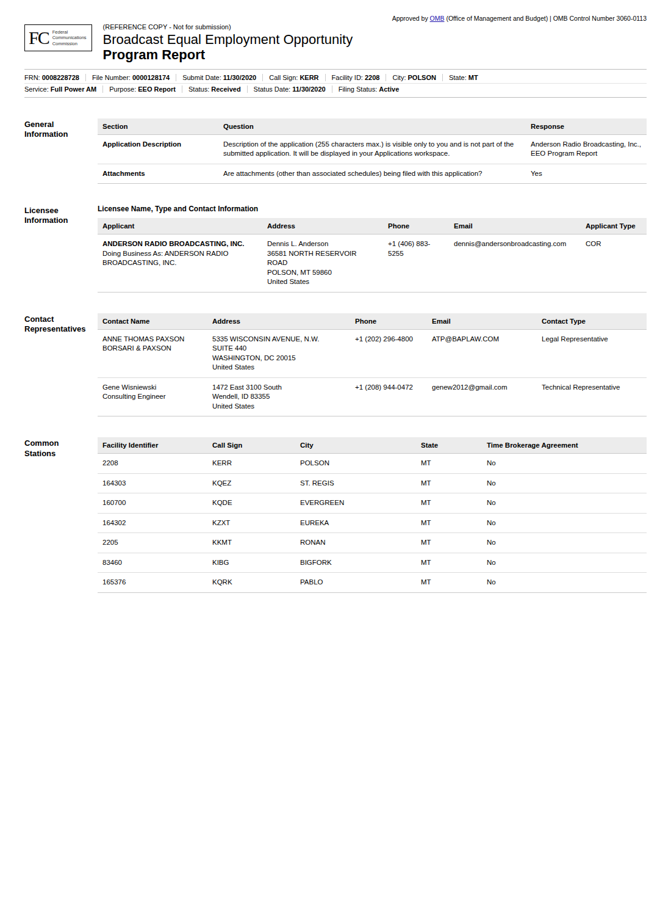Approved by OMB (Office of Management and Budget) | OMB Control Number 3060-0113
FC Federal
Communications
Commission
(REFERENCE COPY - Not for submission)
Broadcast Equal Employment Opportunity Program Report
FRN: 0008228728 File Number: 0000128174 Submit Date: 11/30/2020 Call Sign: KERR Facility ID: 2208 City: POLSON State: MT
Service: Full Power AM Purpose: EEO Report Status: Received Status Date: 11/30/2020 Filing Status: Active
General
Information
| Section | Question | Response |
| --- | --- | --- |
| Application Description | Description of the application (255 characters max.) is visible only to you and is not part of the submitted application. It will be displayed in your Applications workspace. | Anderson Radio Broadcasting, Inc., EEO Program Report |
| Attachments | Are attachments (other than associated schedules) being filed with this application? | Yes |
Licensee
Information
Licensee Name, Type and Contact Information
| Applicant | Address | Phone | Email | Applicant Type |
| --- | --- | --- | --- | --- |
| ANDERSON RADIO BROADCASTING, INC. Doing Business As: ANDERSON RADIO BROADCASTING, INC. | Dennis L. Anderson 36581 NORTH RESERVOIR ROAD POLSON, MT 59860 United States | +1 (406) 883-5255 | dennis@andersonbroadcasting.com | COR |
Contact
Representatives
| Contact Name | Address | Phone | Email | Contact Type |
| --- | --- | --- | --- | --- |
| ANNE THOMAS PAXSON BORSARI & PAXSON | 5335 WISCONSIN AVENUE, N.W. SUITE 440 WASHINGTON, DC 20015 United States | +1 (202) 296-4800 | ATP@BAPLAW.COM | Legal Representative |
| Gene Wisniewski Consulting Engineer | 1472 East 3100 South Wendell, ID 83355 United States | +1 (208) 944-0472 | genew2012@gmail.com | Technical Representative |
Common
Stations
| Facility Identifier | Call Sign | City | State | Time Brokerage Agreement |
| --- | --- | --- | --- | --- |
| 2208 | KERR | POLSON | MT | No |
| 164303 | KQEZ | ST. REGIS | MT | No |
| 160700 | KQDE | EVERGREEN | MT | No |
| 164302 | KZXT | EUREKA | MT | No |
| 2205 | KKMT | RONAN | MT | No |
| 83460 | KIBG | BIGFORK | MT | No |
| 165376 | KQRK | PABLO | MT | No |